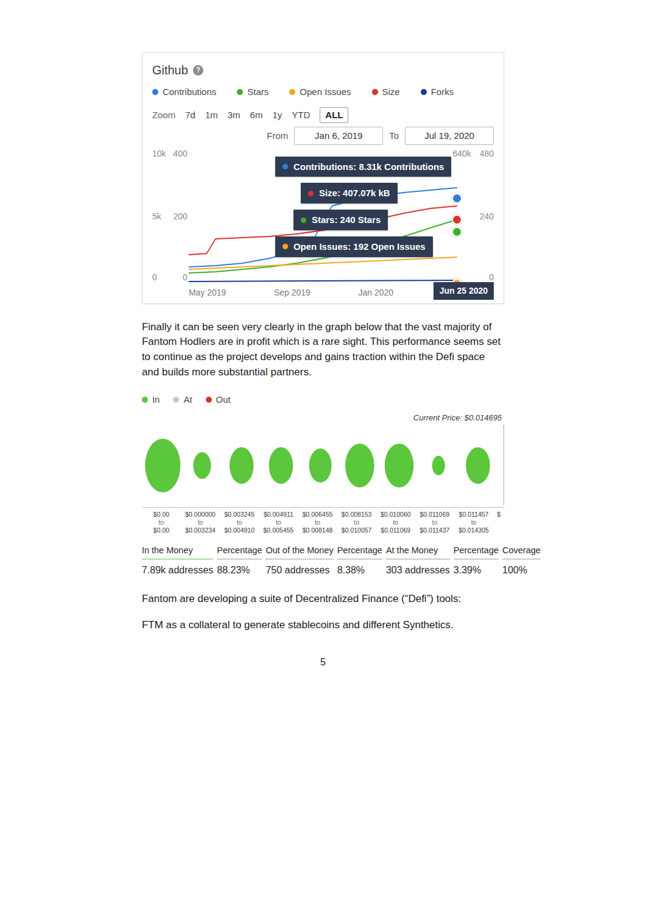Github ?
Contributions Stars Open Issues Size Forks
Zoom 7d 1m 3m 6m 1y YTD ALL
From Jan 6, 2019 To Jul 19, 2020
10k 400
5k 200
00
640k 480
240
0
Contributions: 8.31k Contributions
Size: 407.07k kB
Stars: 240 Stars
Open Issues: 192 Open Issues
May 2019 Sep 2019 Jan 2020 May
Jun 25 2020
Finally it can be seen very clearly in the graph below that the vast majority of Fantom Hodlers are in profit which is a rare sight. This performance seems set to continue as the project develops and gains traction within the Defi space and builds more substantial partners.
In At Out
Current Price: $0.014695
$0.00
to
$0.00
$0.000000
to
$0.003234
$0.003245
to
$0.004910
$0.004911
to
$0.005455
$0.006455
to
$0.008148
$0.008153
to
$0.010057
$0.010060
to
$0.011069
$0.011069
to
$0.011437
$0.011457
to
$0.014305
$
In the Money
Percentage
Out of the Money
Percentage
At the Money
Percentage
Coverage
7.89k addresses
88.23%
750 addresses
8.38%
303 addresses
3.39%
100%
Fantom are developing a suite of Decentralized Finance (“Defi”) tools:
FTM as a collateral to generate stablecoins and different Synthetics.
5